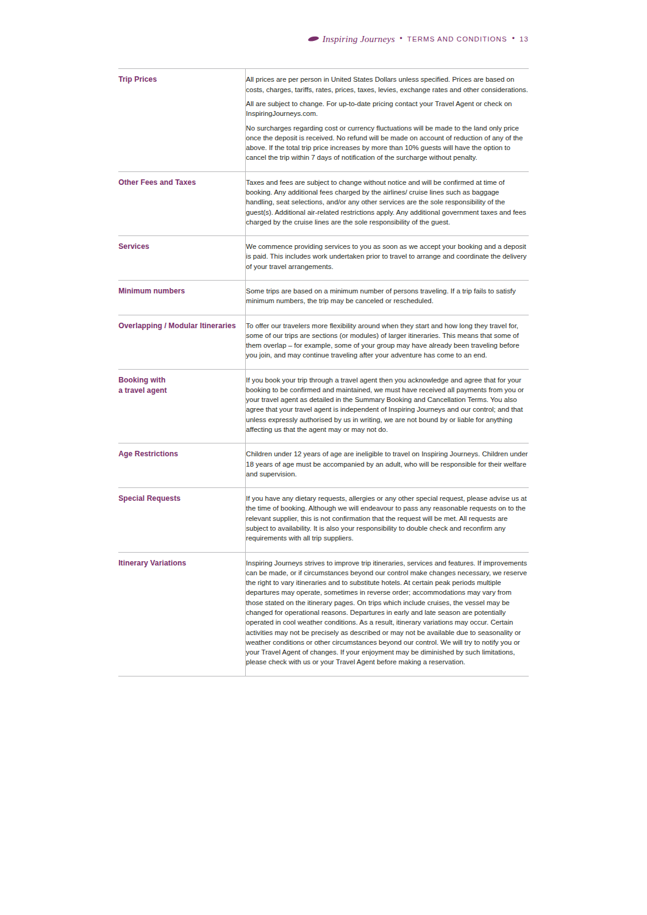Inspiring Journeys • Terms and Conditions • 13
| Trip Prices | All prices are per person in United States Dollars unless specified. Prices are based on costs, charges, tariffs, rates, prices, taxes, levies, exchange rates and other considerations. All are subject to change. For up-to-date pricing contact your Travel Agent or check on InspiringJourneys.com. No surcharges regarding cost or currency fluctuations will be made to the land only price once the deposit is received. No refund will be made on account of reduction of any of the above. If the total trip price increases by more than 10% guests will have the option to cancel the trip within 7 days of notification of the surcharge without penalty. |
| Other Fees and Taxes | Taxes and fees are subject to change without notice and will be confirmed at time of booking. Any additional fees charged by the airlines/ cruise lines such as baggage handling, seat selections, and/or any other services are the sole responsibility of the guest(s). Additional air-related restrictions apply. Any additional government taxes and fees charged by the cruise lines are the sole responsibility of the guest. |
| Services | We commence providing services to you as soon as we accept your booking and a deposit is paid. This includes work undertaken prior to travel to arrange and coordinate the delivery of your travel arrangements. |
| Minimum numbers | Some trips are based on a minimum number of persons traveling. If a trip fails to satisfy minimum numbers, the trip may be canceled or rescheduled. |
| Overlapping / Modular Itineraries | To offer our travelers more flexibility around when they start and how long they travel for, some of our trips are sections (or modules) of larger itineraries. This means that some of them overlap – for example, some of your group may have already been traveling before you join, and may continue traveling after your adventure has come to an end. |
| Booking with a travel agent | If you book your trip through a travel agent then you acknowledge and agree that for your booking to be confirmed and maintained, we must have received all payments from you or your travel agent as detailed in the Summary Booking and Cancellation Terms. You also agree that your travel agent is independent of Inspiring Journeys and our control; and that unless expressly authorised by us in writing, we are not bound by or liable for anything affecting us that the agent may or may not do. |
| Age Restrictions | Children under 12 years of age are ineligible to travel on Inspiring Journeys. Children under 18 years of age must be accompanied by an adult, who will be responsible for their welfare and supervision. |
| Special Requests | If you have any dietary requests, allergies or any other special request, please advise us at the time of booking. Although we will endeavour to pass any reasonable requests on to the relevant supplier, this is not confirmation that the request will be met. All requests are subject to availability. It is also your responsibility to double check and reconfirm any requirements with all trip suppliers. |
| Itinerary Variations | Inspiring Journeys strives to improve trip itineraries, services and features. If improvements can be made, or if circumstances beyond our control make changes necessary, we reserve the right to vary itineraries and to substitute hotels. At certain peak periods multiple departures may operate, sometimes in reverse order; accommodations may vary from those stated on the itinerary pages. On trips which include cruises, the vessel may be changed for operational reasons. Departures in early and late season are potentially operated in cool weather conditions. As a result, itinerary variations may occur. Certain activities may not be precisely as described or may not be available due to seasonality or weather conditions or other circumstances beyond our control. We will try to notify you or your Travel Agent of changes. If your enjoyment may be diminished by such limitations, please check with us or your Travel Agent before making a reservation. |